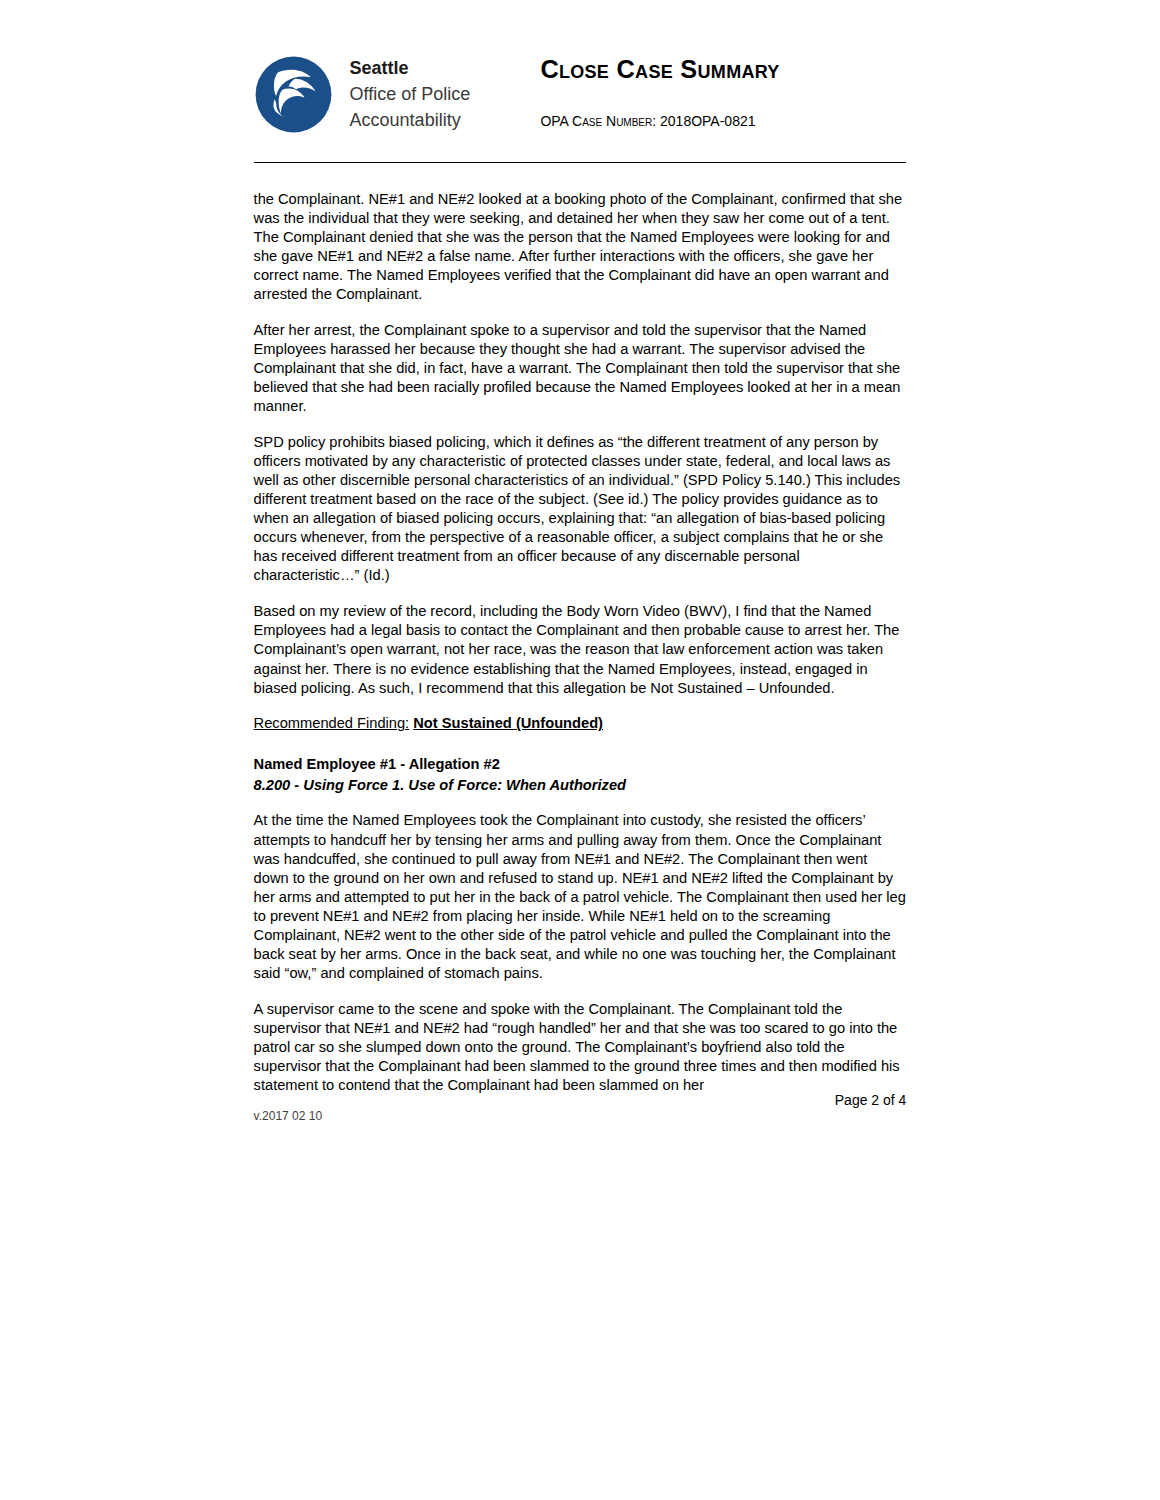Seattle
Office of Police
Accountability
Close Case Summary
OPA Case Number: 2018OPA-0821
the Complainant. NE#1 and NE#2 looked at a booking photo of the Complainant, confirmed that she was the individual that they were seeking, and detained her when they saw her come out of a tent. The Complainant denied that she was the person that the Named Employees were looking for and she gave NE#1 and NE#2 a false name. After further interactions with the officers, she gave her correct name. The Named Employees verified that the Complainant did have an open warrant and arrested the Complainant.
After her arrest, the Complainant spoke to a supervisor and told the supervisor that the Named Employees harassed her because they thought she had a warrant. The supervisor advised the Complainant that she did, in fact, have a warrant. The Complainant then told the supervisor that she believed that she had been racially profiled because the Named Employees looked at her in a mean manner.
SPD policy prohibits biased policing, which it defines as “the different treatment of any person by officers motivated by any characteristic of protected classes under state, federal, and local laws as well as other discernible personal characteristics of an individual.” (SPD Policy 5.140.) This includes different treatment based on the race of the subject. (See id.) The policy provides guidance as to when an allegation of biased policing occurs, explaining that: “an allegation of bias-based policing occurs whenever, from the perspective of a reasonable officer, a subject complains that he or she has received different treatment from an officer because of any discernable personal characteristic…” (Id.)
Based on my review of the record, including the Body Worn Video (BWV), I find that the Named Employees had a legal basis to contact the Complainant and then probable cause to arrest her. The Complainant’s open warrant, not her race, was the reason that law enforcement action was taken against her. There is no evidence establishing that the Named Employees, instead, engaged in biased policing. As such, I recommend that this allegation be Not Sustained – Unfounded.
Recommended Finding: Not Sustained (Unfounded)
Named Employee #1 - Allegation #2
8.200 - Using Force 1. Use of Force: When Authorized
At the time the Named Employees took the Complainant into custody, she resisted the officers’ attempts to handcuff her by tensing her arms and pulling away from them. Once the Complainant was handcuffed, she continued to pull away from NE#1 and NE#2. The Complainant then went down to the ground on her own and refused to stand up. NE#1 and NE#2 lifted the Complainant by her arms and attempted to put her in the back of a patrol vehicle. The Complainant then used her leg to prevent NE#1 and NE#2 from placing her inside. While NE#1 held on to the screaming Complainant, NE#2 went to the other side of the patrol vehicle and pulled the Complainant into the back seat by her arms. Once in the back seat, and while no one was touching her, the Complainant said “ow,” and complained of stomach pains.
A supervisor came to the scene and spoke with the Complainant. The Complainant told the supervisor that NE#1 and NE#2 had “rough handled” her and that she was too scared to go into the patrol car so she slumped down onto the ground. The Complainant’s boyfriend also told the supervisor that the Complainant had been slammed to the ground three times and then modified his statement to contend that the Complainant had been slammed on her
v.2017 02 10
Page 2 of 4